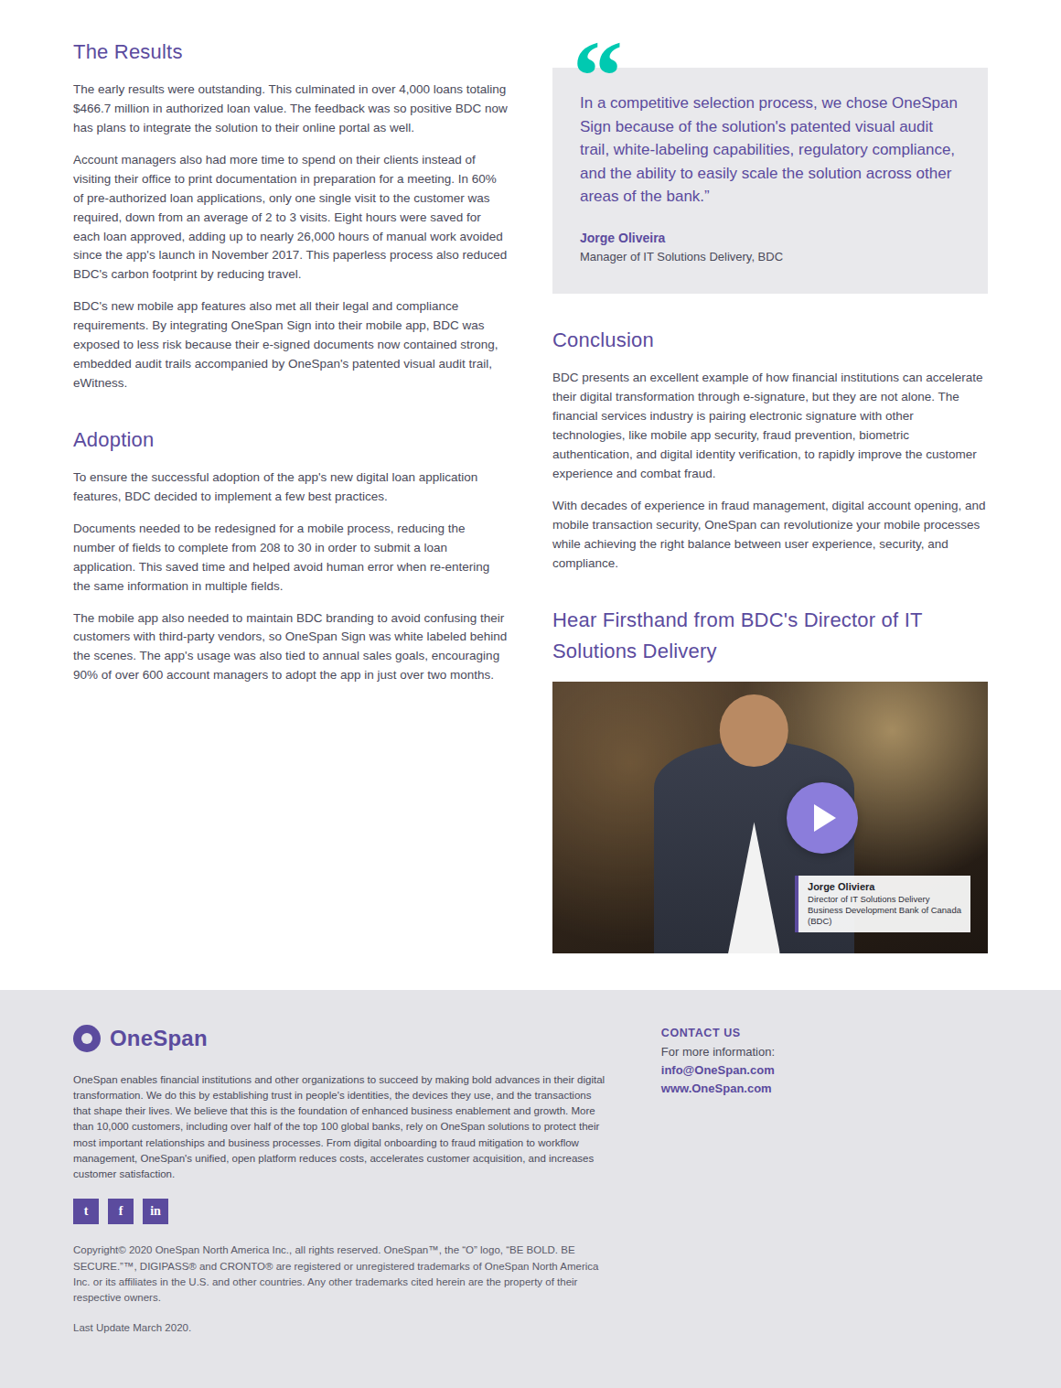The Results
The early results were outstanding. This culminated in over 4,000 loans totaling $466.7 million in authorized loan value. The feedback was so positive BDC now has plans to integrate the solution to their online portal as well.
Account managers also had more time to spend on their clients instead of visiting their office to print documentation in preparation for a meeting. In 60% of pre-authorized loan applications, only one single visit to the customer was required, down from an average of 2 to 3 visits. Eight hours were saved for each loan approved, adding up to nearly 26,000 hours of manual work avoided since the app's launch in November 2017. This paperless process also reduced BDC's carbon footprint by reducing travel.
BDC's new mobile app features also met all their legal and compliance requirements. By integrating OneSpan Sign into their mobile app, BDC was exposed to less risk because their e-signed documents now contained strong, embedded audit trails accompanied by OneSpan's patented visual audit trail, eWitness.
Adoption
To ensure the successful adoption of the app's new digital loan application features, BDC decided to implement a few best practices.
Documents needed to be redesigned for a mobile process, reducing the number of fields to complete from 208 to 30 in order to submit a loan application. This saved time and helped avoid human error when re-entering the same information in multiple fields.
The mobile app also needed to maintain BDC branding to avoid confusing their customers with third-party vendors, so OneSpan Sign was white labeled behind the scenes. The app's usage was also tied to annual sales goals, encouraging 90% of over 600 account managers to adopt the app in just over two months.
“
In a competitive selection process, we chose OneSpan Sign because of the solution's patented visual audit trail, white-labeling capabilities, regulatory compliance, and the ability to easily scale the solution across other areas of the bank.”
Jorge Oliveira
Manager of IT Solutions Delivery, BDC
Conclusion
BDC presents an excellent example of how financial institutions can accelerate their digital transformation through e-signature, but they are not alone. The financial services industry is pairing electronic signature with other technologies, like mobile app security, fraud prevention, biometric authentication, and digital identity verification, to rapidly improve the customer experience and combat fraud.
With decades of experience in fraud management, digital account opening, and mobile transaction security, OneSpan can revolutionize your mobile processes while achieving the right balance between user experience, security, and compliance.
Hear Firsthand from BDC's Director of IT Solutions Delivery
Jorge Oliviera Director of IT Solutions Delivery
Business Development Bank of Canada
(BDC)
OneSpan
OneSpan enables financial institutions and other organizations to succeed by making bold advances in their digital transformation. We do this by establishing trust in people's identities, the devices they use, and the transactions that shape their lives. We believe that this is the foundation of enhanced business enablement and growth. More than 10,000 customers, including over half of the top 100 global banks, rely on OneSpan solutions to protect their most important relationships and business processes. From digital onboarding to fraud mitigation to workflow management, OneSpan's unified, open platform reduces costs, accelerates customer acquisition, and increases customer satisfaction.
t
f
in
Copyright© 2020 OneSpan North America Inc., all rights reserved. OneSpan™, the “O” logo, “BE BOLD. BE SECURE.”™, DIGIPASS® and CRONTO® are registered or unregistered trademarks of OneSpan North America Inc. or its affiliates in the U.S. and other countries. Any other trademarks cited herein are the property of their respective owners.
Last Update March 2020.
CONTACT US
For more information:
info@OneSpan.com
www.OneSpan.com